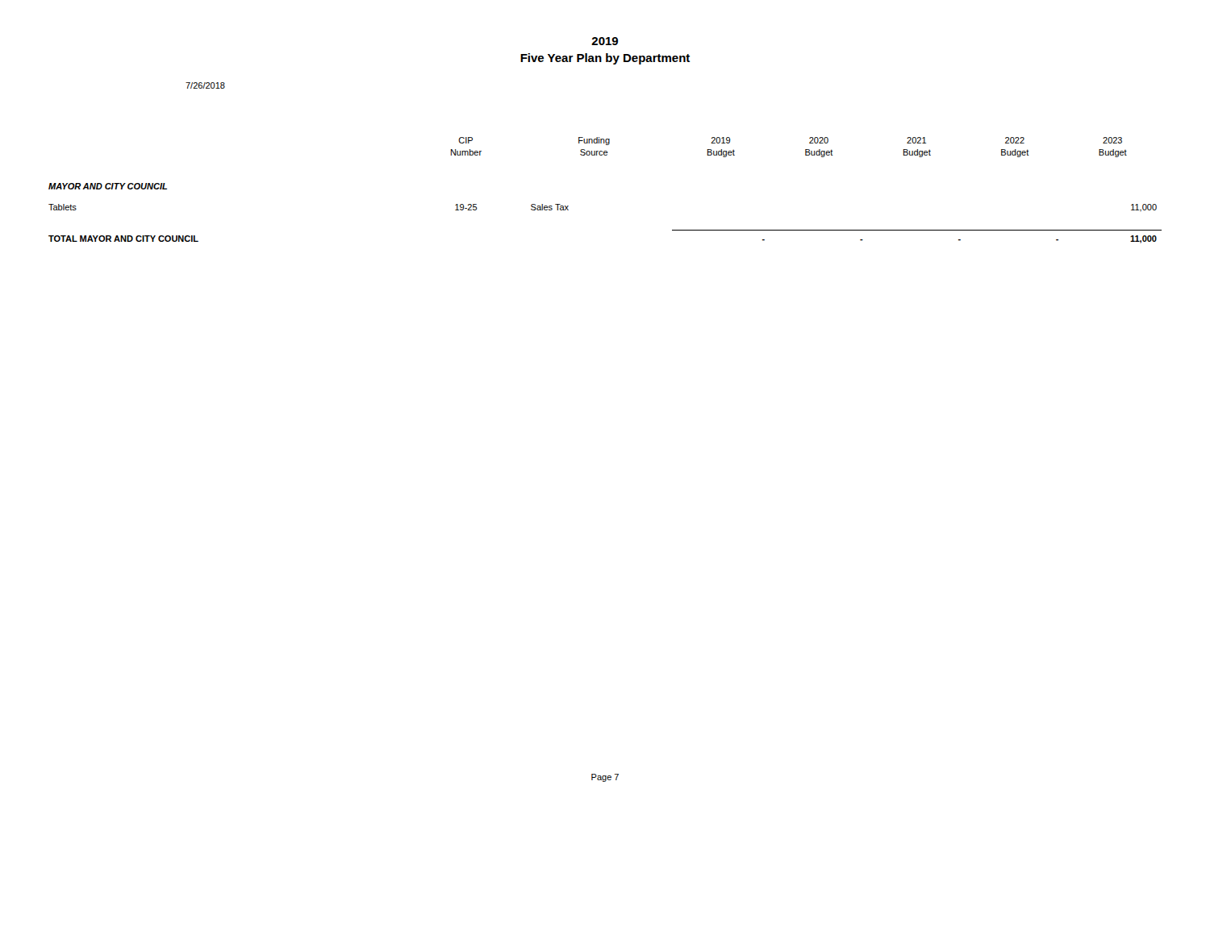2019
Five Year Plan by Department
7/26/2018
| | CIP Number | Funding Source | 2019 Budget | 2020 Budget | 2021 Budget | 2022 Budget | 2023 Budget |
| --- | --- | --- | --- | --- | --- | --- | --- |
| MAYOR AND CITY COUNCIL |
| Tablets | 19-25 | Sales Tax | | | | | 11,000 |
| TOTAL MAYOR AND CITY COUNCIL | | | - | - | - | - | 11,000 |
Page 7